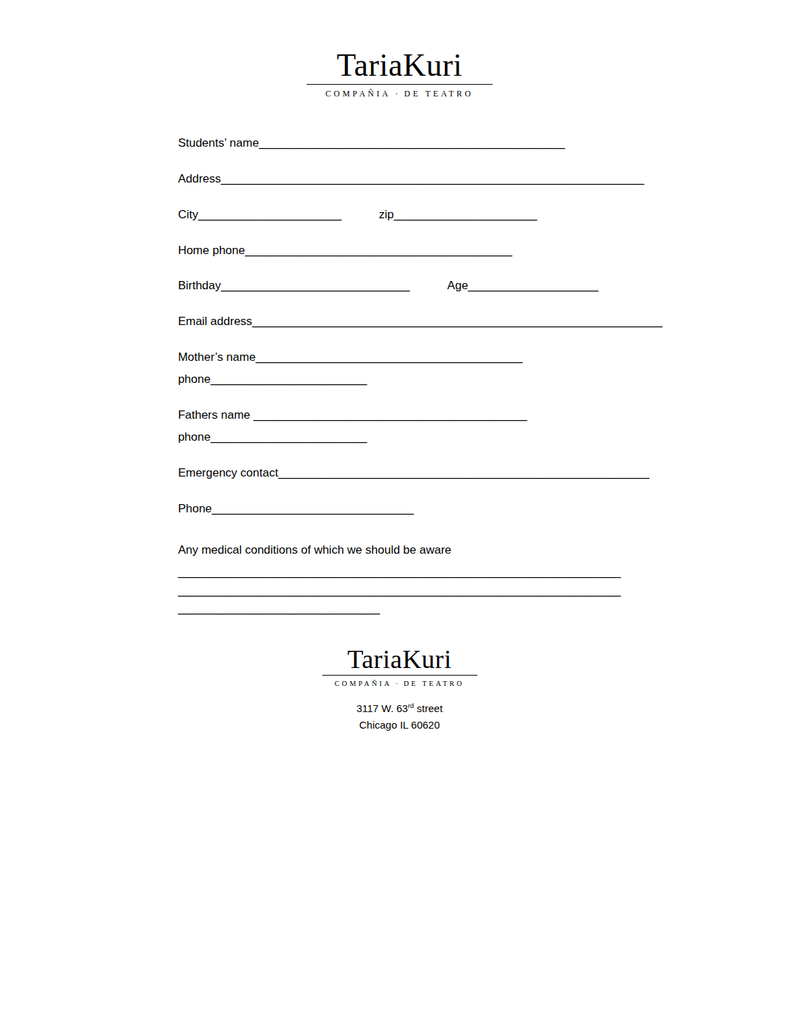TariaKuri
Compañia · de Teatro
Students’ name_______________________________________________
Address_________________________________________________________________
City______________________ zip______________________
Home phone_________________________________________
Birthday_____________________________ Age____________________
Email address_______________________________________________________________
Mother’s name_________________________________________
phone________________________
Fathers name __________________________________________
phone________________________
Emergency contact_________________________________________________________
Phone_______________________________
Any medical conditions of which we should be aware
_______________________________________________________________________________________________________________________________________________________________________
TariaKuri
Compañia · de Teatro
3117 W. 63rd street
Chicago IL 60620